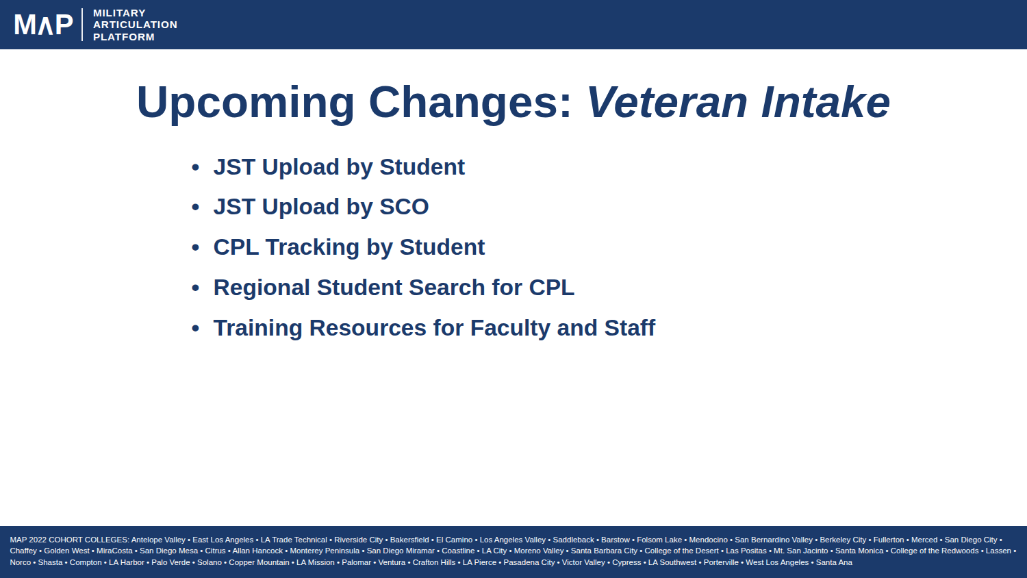M∧P Military Articulation Platform
Upcoming Changes: Veteran Intake
JST Upload by Student
JST Upload by SCO
CPL Tracking by Student
Regional Student Search for CPL
Training Resources for Faculty and Staff
MAP 2022 COHORT COLLEGES: Antelope Valley • East Los Angeles • LA Trade Technical • Riverside City • Bakersfield • El Camino • Los Angeles Valley • Saddleback • Barstow • Folsom Lake • Mendocino • San Bernardino Valley • Berkeley City • Fullerton • Merced • San Diego City • Chaffey • Golden West • MiraCosta • San Diego Mesa • Citrus • Allan Hancock • Monterey Peninsula • San Diego Miramar • Coastline • LA City • Moreno Valley • Santa Barbara City • College of the Desert • Las Positas • Mt. San Jacinto • Santa Monica • College of the Redwoods • Lassen • Norco • Shasta • Compton • LA Harbor • Palo Verde • Solano • Copper Mountain • LA Mission • Palomar • Ventura • Crafton Hills • LA Pierce • Pasadena City • Victor Valley • Cypress • LA Southwest • Porterville • West Los Angeles • Santa Ana